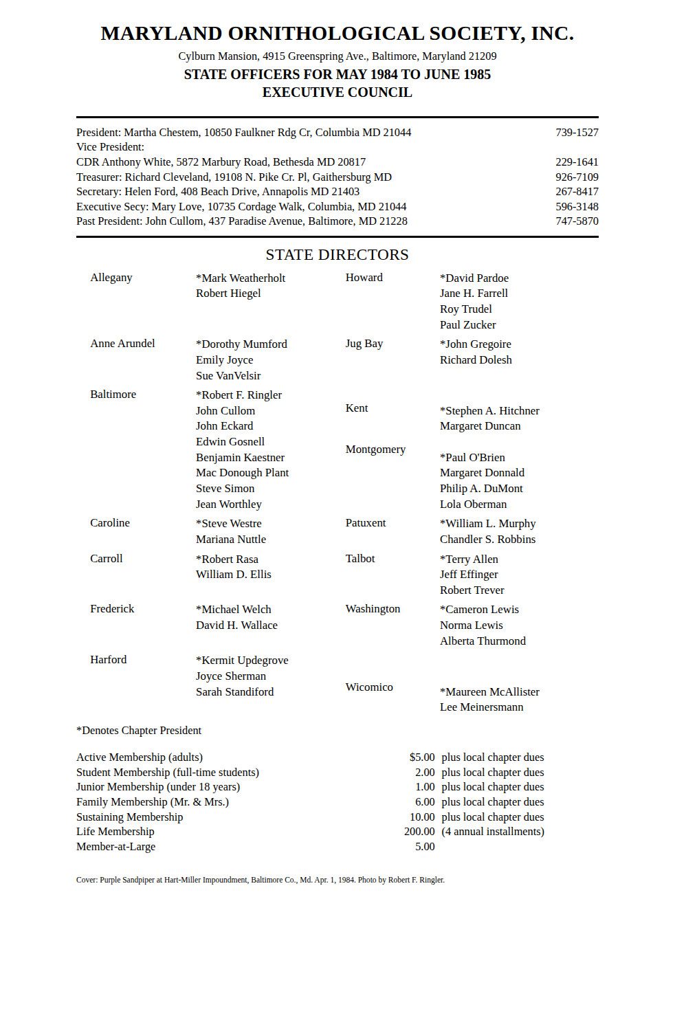MARYLAND ORNITHOLOGICAL SOCIETY, INC.
Cylburn Mansion, 4915 Greenspring Ave., Baltimore, Maryland 21209
STATE OFFICERS FOR MAY 1984 TO JUNE 1985
EXECUTIVE COUNCIL
| President: Martha Chestem, 10850 Faulkner Rdg Cr, Columbia MD 21044 | 739-1527 |
| Vice President: | |
| CDR Anthony White, 5872 Marbury Road, Bethesda MD 20817 | 229-1641 |
| Treasurer: Richard Cleveland, 19108 N. Pike Cr. Pl, Gaithersburg MD | 926-7109 |
| Secretary: Helen Ford, 408 Beach Drive, Annapolis MD 21403 | 267-8417 |
| Executive Secy: Mary Love, 10735 Cordage Walk, Columbia, MD 21044 | 596-3148 |
| Past President: John Cullom, 437 Paradise Avenue, Baltimore, MD 21228 | 747-5870 |
STATE DIRECTORS
| Allegany | *Mark Weatherholt Robert Hiegel | Howard | *David Pardoe Jane H. Farrell Roy Trudel Paul Zucker |
| Anne Arundel | *Dorothy Mumford Emily Joyce Sue VanVelsir | Jug Bay | *John Gregoire Richard Dolesh |
| Baltimore | *Robert F. Ringler John Cullom John Eckard Edwin Gosnell Benjamin Kaestner Mac Donough Plant Steve Simon Jean Worthley | Kent Montgomery | *Stephen A. Hitchner Margaret Duncan *Paul O'Brien Margaret Donnald Philip A. DuMont Lola Oberman |
| Caroline | *Steve Westre Mariana Nuttle | Patuxent | *William L. Murphy Chandler S. Robbins |
| Carroll | *Robert Rasa William D. Ellis | Talbot | *Terry Allen Jeff Effinger Robert Trever |
| Frederick | *Michael Welch David H. Wallace | Washington | *Cameron Lewis Norma Lewis Alberta Thurmond |
| Harford | *Kermit Updegrove Joyce Sherman Sarah Standiford | Wicomico | *Maureen McAllister Lee Meinersmann |
*Denotes Chapter President
| Active Membership (adults) | $5.00 | plus local chapter dues |
| Student Membership (full-time students) | 2.00 | plus local chapter dues |
| Junior Membership (under 18 years) | 1.00 | plus local chapter dues |
| Family Membership (Mr. & Mrs.) | 6.00 | plus local chapter dues |
| Sustaining Membership | 10.00 | plus local chapter dues |
| Life Membership | 200.00 | (4 annual installments) |
| Member-at-Large | 5.00 | |
Cover: Purple Sandpiper at Hart-Miller Impoundment, Baltimore Co., Md. Apr. 1, 1984. Photo by Robert F. Ringler.